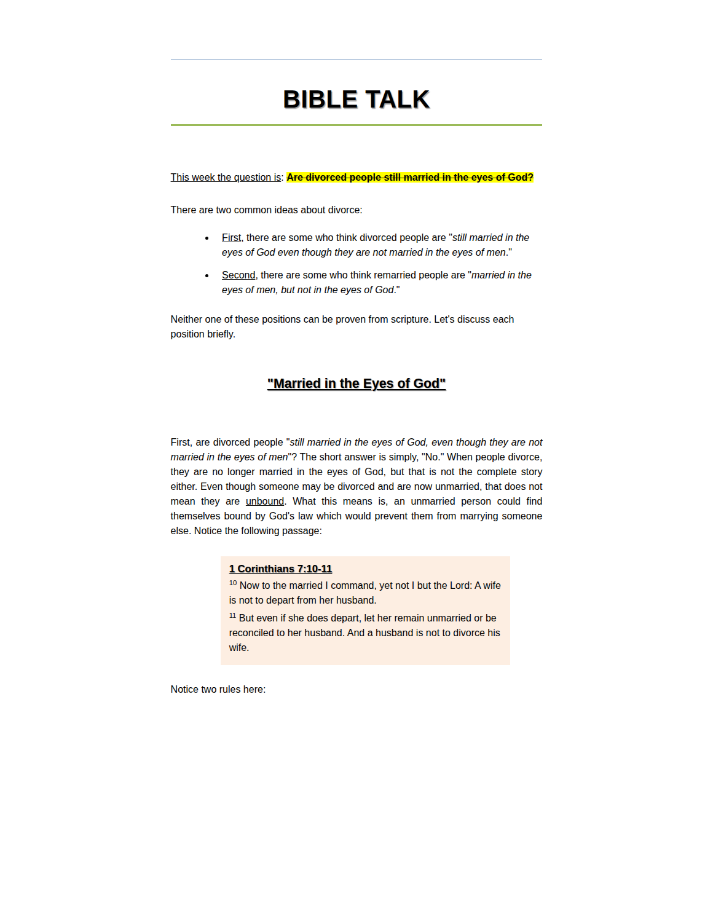BIBLE TALK
This week the question is: Are divorced people still married in the eyes of God?
There are two common ideas about divorce:
First, there are some who think divorced people are "still married in the eyes of God even though they are not married in the eyes of men."
Second, there are some who think remarried people are "married in the eyes of men, but not in the eyes of God."
Neither one of these positions can be proven from scripture. Let's discuss each position briefly.
"Married in the Eyes of God"
First, are divorced people "still married in the eyes of God, even though they are not married in the eyes of men"? The short answer is simply, "No." When people divorce, they are no longer married in the eyes of God, but that is not the complete story either. Even though someone may be divorced and are now unmarried, that does not mean they are unbound. What this means is, an unmarried person could find themselves bound by God's law which would prevent them from marrying someone else. Notice the following passage:
1 Corinthians 7:10-11
10 Now to the married I command, yet not I but the Lord: A wife is not to depart from her husband.
11 But even if she does depart, let her remain unmarried or be reconciled to her husband. And a husband is not to divorce his wife.
Notice two rules here: